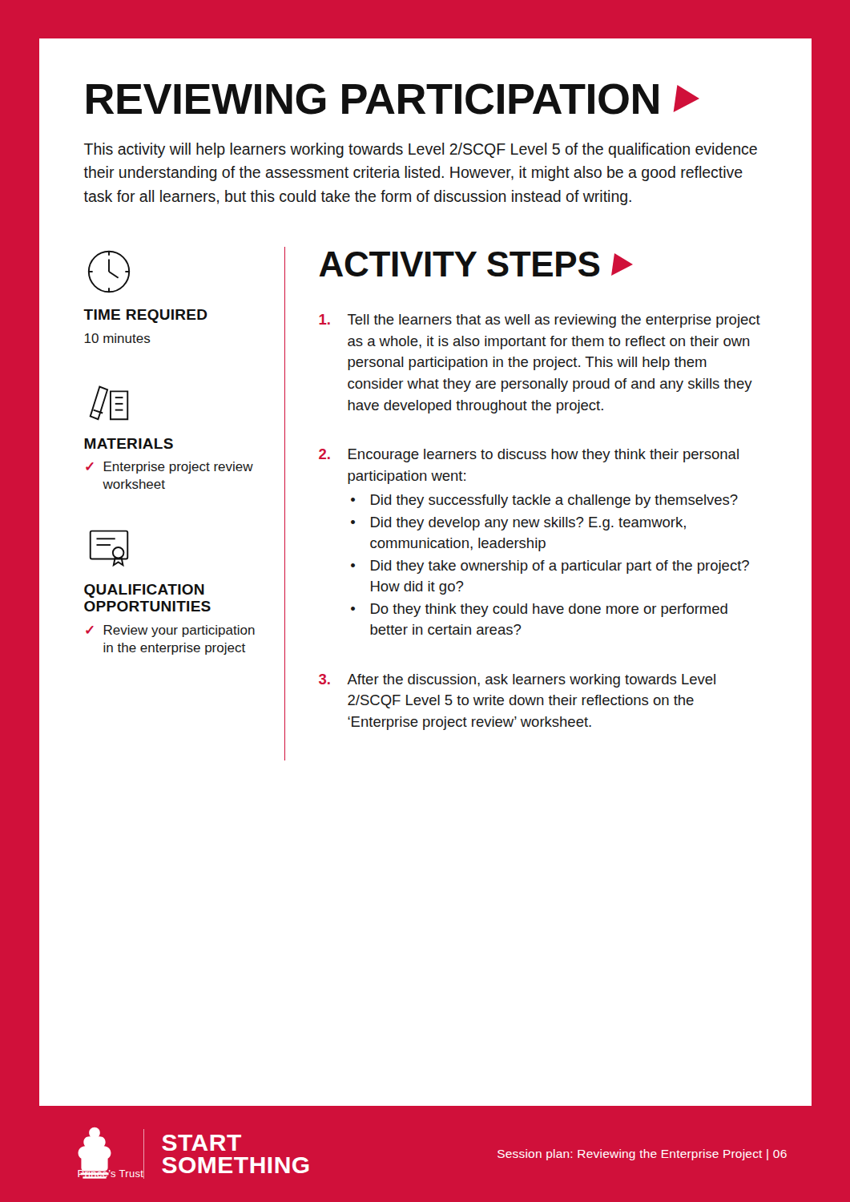Reviewing Participation
This activity will help learners working towards Level 2/SCQF Level 5 of the qualification evidence their understanding of the assessment criteria listed. However, it might also be a good reflective task for all learners, but this could take the form of discussion instead of writing.
Time required
10 minutes
Materials
✓Enterprise project review worksheet
Qualification
opportunities
✓Review your participation in the enterprise project
Activity steps
Tell the learners that as well as reviewing the enterprise project as a whole, it is also important for them to reflect on their own personal participation in the project. This will help them consider what they are personally proud of and any skills they have developed throughout the project.
Encourage learners to discuss how they think their personal participation went:
Did they successfully tackle a challenge by themselves?
Did they develop any new skills? E.g. teamwork, communication, leadership
Did they take ownership of a particular part of the project? How did it go?
Do they think they could have done more or performed better in certain areas?
After the discussion, ask learners working towards Level 2/SCQF Level 5 to write down their reflections on the ‘Enterprise project review’ worksheet.
Start
Something
Session plan: Reviewing the Enterprise Project | 06
Prince’s Trust